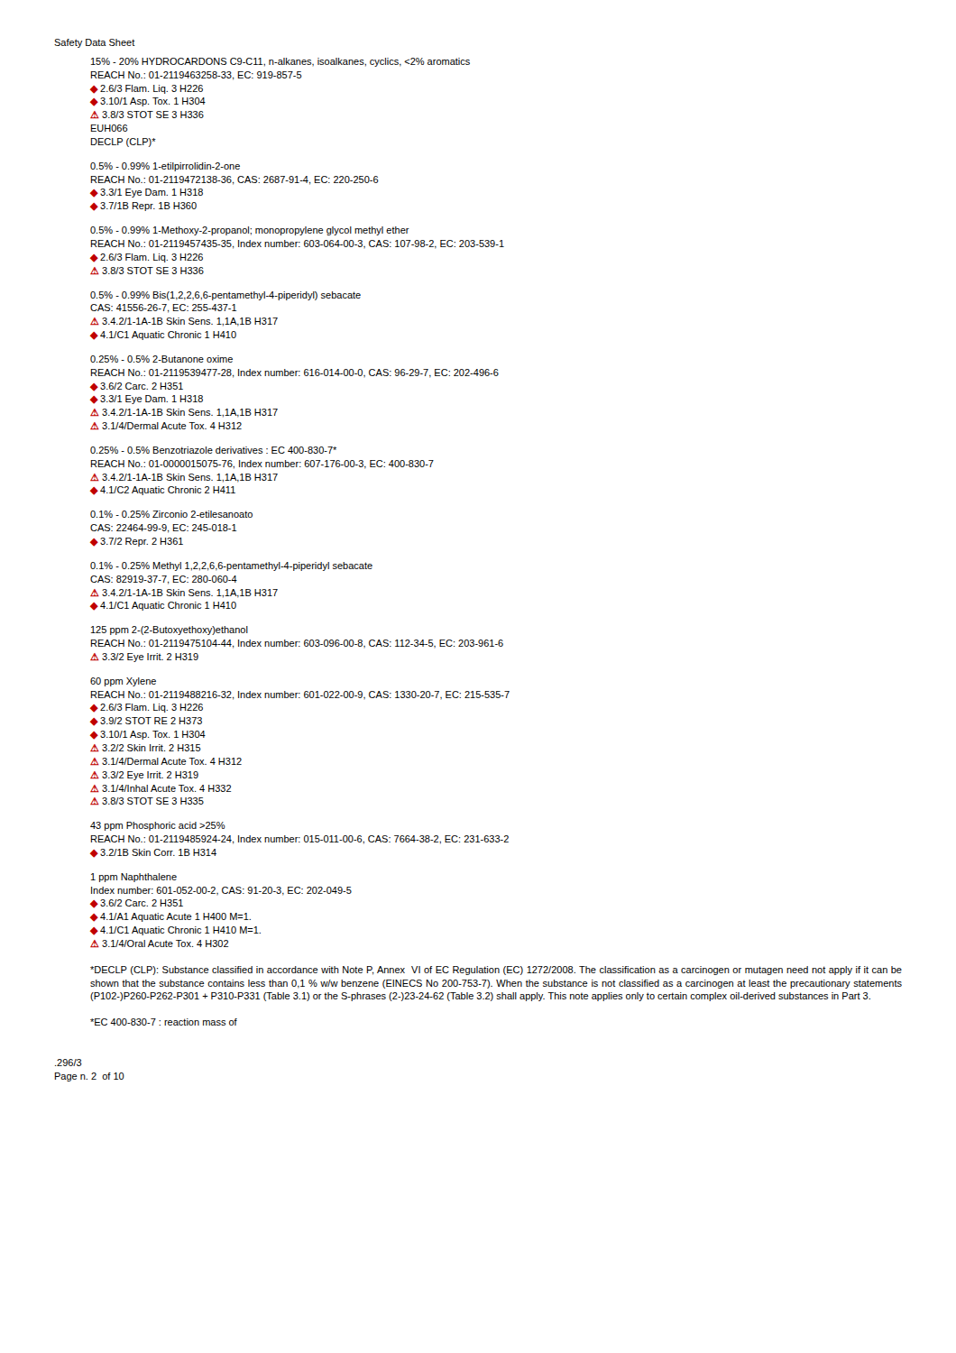Safety Data Sheet
15% - 20% HYDROCARDONS C9-C11, n-alkanes, isoalkanes, cyclics, <2% aromatics
REACH No.: 01-2119463258-33, EC: 919-857-5
◆ 2.6/3 Flam. Liq. 3 H226
◆ 3.10/1 Asp. Tox. 1 H304
⚠ 3.8/3 STOT SE 3 H336
EUH066
DECLP (CLP)*
0.5% - 0.99% 1-etilpirrolidin-2-one
REACH No.: 01-2119472138-36, CAS: 2687-91-4, EC: 220-250-6
◆ 3.3/1 Eye Dam. 1 H318
◆ 3.7/1B Repr. 1B H360
0.5% - 0.99% 1-Methoxy-2-propanol; monopropylene glycol methyl ether
REACH No.: 01-2119457435-35, Index number: 603-064-00-3, CAS: 107-98-2, EC: 203-539-1
◆ 2.6/3 Flam. Liq. 3 H226
⚠ 3.8/3 STOT SE 3 H336
0.5% - 0.99% Bis(1,2,2,6,6-pentamethyl-4-piperidyl) sebacate
CAS: 41556-26-7, EC: 255-437-1
⚠ 3.4.2/1-1A-1B Skin Sens. 1,1A,1B H317
◆ 4.1/C1 Aquatic Chronic 1 H410
0.25% - 0.5% 2-Butanone oxime
REACH No.: 01-2119539477-28, Index number: 616-014-00-0, CAS: 96-29-7, EC: 202-496-6
◆ 3.6/2 Carc. 2 H351
◆ 3.3/1 Eye Dam. 1 H318
⚠ 3.4.2/1-1A-1B Skin Sens. 1,1A,1B H317
⚠ 3.1/4/Dermal Acute Tox. 4 H312
0.25% - 0.5% Benzotriazole derivatives : EC 400-830-7*
REACH No.: 01-0000015075-76, Index number: 607-176-00-3, EC: 400-830-7
⚠ 3.4.2/1-1A-1B Skin Sens. 1,1A,1B H317
◆ 4.1/C2 Aquatic Chronic 2 H411
0.1% - 0.25% Zirconio 2-etilesanoato
CAS: 22464-99-9, EC: 245-018-1
◆ 3.7/2 Repr. 2 H361
0.1% - 0.25% Methyl 1,2,2,6,6-pentamethyl-4-piperidyl sebacate
CAS: 82919-37-7, EC: 280-060-4
⚠ 3.4.2/1-1A-1B Skin Sens. 1,1A,1B H317
◆ 4.1/C1 Aquatic Chronic 1 H410
125 ppm 2-(2-Butoxyethoxy)ethanol
REACH No.: 01-2119475104-44, Index number: 603-096-00-8, CAS: 112-34-5, EC: 203-961-6
⚠ 3.3/2 Eye Irrit. 2 H319
60 ppm Xylene
REACH No.: 01-2119488216-32, Index number: 601-022-00-9, CAS: 1330-20-7, EC: 215-535-7
◆ 2.6/3 Flam. Liq. 3 H226
◆ 3.9/2 STOT RE 2 H373
◆ 3.10/1 Asp. Tox. 1 H304
⚠ 3.2/2 Skin Irrit. 2 H315
⚠ 3.1/4/Dermal Acute Tox. 4 H312
⚠ 3.3/2 Eye Irrit. 2 H319
⚠ 3.1/4/Inhal Acute Tox. 4 H332
⚠ 3.8/3 STOT SE 3 H335
43 ppm Phosphoric acid >25%
REACH No.: 01-2119485924-24, Index number: 015-011-00-6, CAS: 7664-38-2, EC: 231-633-2
◆ 3.2/1B Skin Corr. 1B H314
1 ppm Naphthalene
Index number: 601-052-00-2, CAS: 91-20-3, EC: 202-049-5
◆ 3.6/2 Carc. 2 H351
◆ 4.1/A1 Aquatic Acute 1 H400 M=1.
◆ 4.1/C1 Aquatic Chronic 1 H410 M=1.
⚠ 3.1/4/Oral Acute Tox. 4 H302
*DECLP (CLP): Substance classified in accordance with Note P, Annex VI of EC Regulation (EC) 1272/2008. The classification as a carcinogen or mutagen need not apply if it can be shown that the substance contains less than 0,1 % w/w benzene (EINECS No 200-753-7). When the substance is not classified as a carcinogen at least the precautionary statements (P102-)P260-P262-P301 + P310-P331 (Table 3.1) or the S-phrases (2-)23-24-62 (Table 3.2) shall apply. This note applies only to certain complex oil-derived substances in Part 3.
*EC 400-830-7 : reaction mass of
.296/3
Page n. 2 of 10